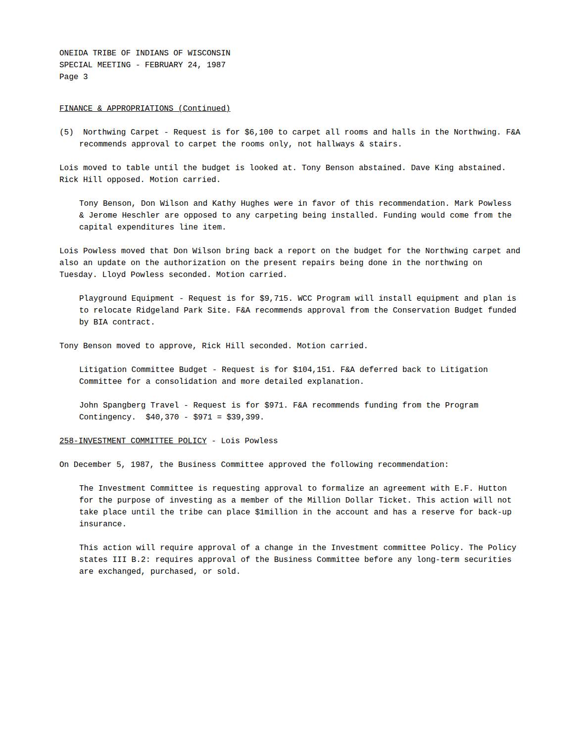ONEIDA TRIBE OF INDIANS OF WISCONSIN
SPECIAL MEETING - FEBRUARY 24, 1987
Page 3
FINANCE & APPROPRIATIONS (Continued)
(5) Northwing Carpet - Request is for $6,100 to carpet all rooms and halls in the Northwing. F&A recommends approval to carpet the rooms only, not hallways & stairs.
Lois moved to table until the budget is looked at. Tony Benson abstained. Dave King abstained. Rick Hill opposed. Motion carried.
Tony Benson, Don Wilson and Kathy Hughes were in favor of this recommendation. Mark Powless & Jerome Heschler are opposed to any carpeting being installed. Funding would come from the capital expenditures line item.
Lois Powless moved that Don Wilson bring back a report on the budget for the Northwing carpet and also an update on the authorization on the present repairs being done in the northwing on Tuesday. Lloyd Powless seconded. Motion carried.
Playground Equipment - Request is for $9,715. WCC Program will install equipment and plan is to relocate Ridgeland Park Site. F&A recommends approval from the Conservation Budget funded by BIA contract.
Tony Benson moved to approve, Rick Hill seconded. Motion carried.
Litigation Committee Budget - Request is for $104,151. F&A deferred back to Litigation Committee for a consolidation and more detailed explanation.
John Spangberg Travel - Request is for $971. F&A recommends funding from the Program Contingency. $40,370 - $971 = $39,399.
258-INVESTMENT COMMITTEE POLICY - Lois Powless
On December 5, 1987, the Business Committee approved the following recommendation:
The Investment Committee is requesting approval to formalize an agreement with E.F. Hutton for the purpose of investing as a member of the Million Dollar Ticket. This action will not take place until the tribe can place $1million in the account and has a reserve for back-up insurance.
This action will require approval of a change in the Investment committee Policy. The Policy states III B.2: requires approval of the Business Committee before any long-term securities are exchanged, purchased, or sold.